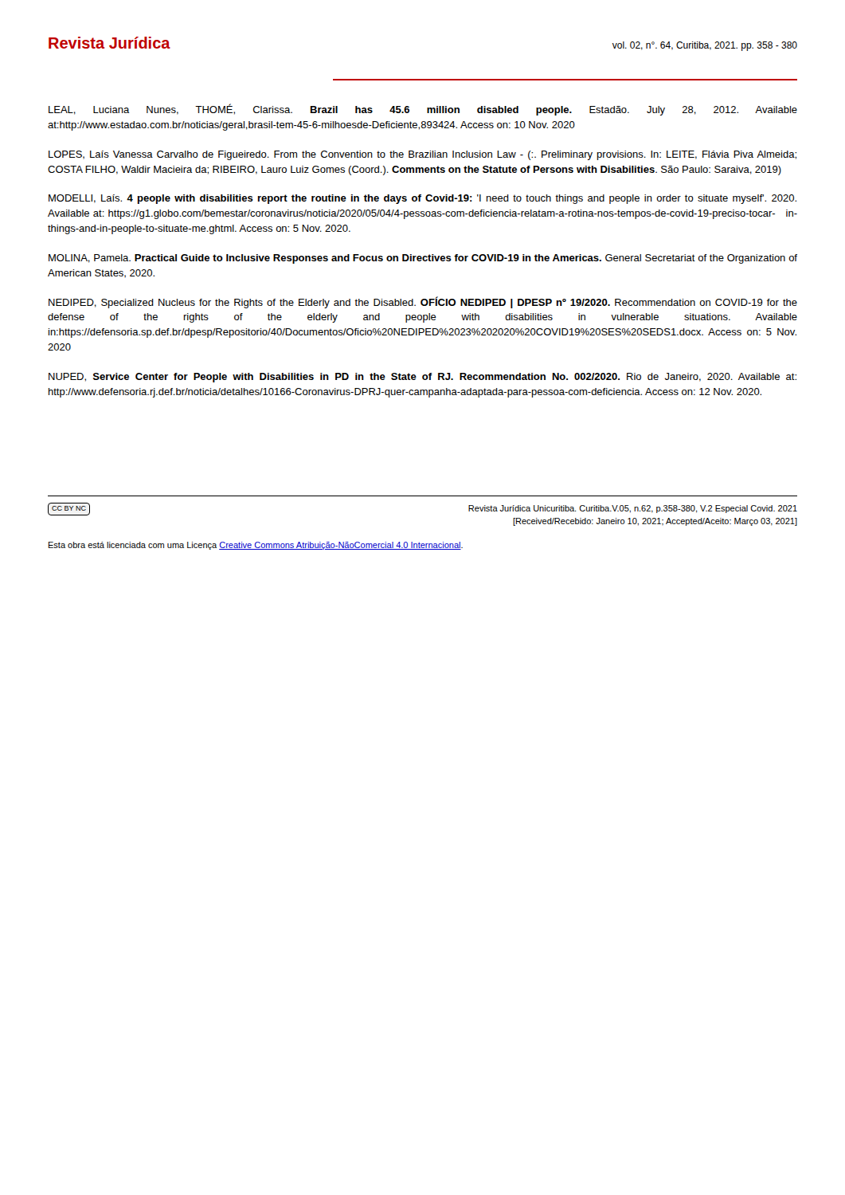Revista Jurídica
vol. 02, n°. 64, Curitiba, 2021. pp. 358 - 380
LEAL, Luciana Nunes, THOMÉ, Clarissa. Brazil has 45.6 million disabled people. Estadão. July 28, 2012. Available at:http://www.estadao.com.br/noticias/geral,brasil-tem-45-6-milhoesde-Deficiente,893424. Access on: 10 Nov. 2020
LOPES, Laís Vanessa Carvalho de Figueiredo. From the Convention to the Brazilian Inclusion Law - (:. Preliminary provisions. In: LEITE, Flávia Piva Almeida; COSTA FILHO, Waldir Macieira da; RIBEIRO, Lauro Luiz Gomes (Coord.). Comments on the Statute of Persons with Disabilities. São Paulo: Saraiva, 2019)
MODELLI, Laís. 4 people with disabilities report the routine in the days of Covid-19: 'I need to touch things and people in order to situate myself'. 2020. Available at: https://g1.globo.com/bemestar/coronavirus/noticia/2020/05/04/4-pessoas-com-deficiencia-relatam-a-rotina-nos-tempos-de-covid-19-preciso-tocar- in-things-and-in-people-to-situate-me.ghtml. Access on: 5 Nov. 2020.
MOLINA, Pamela. Practical Guide to Inclusive Responses and Focus on Directives for COVID-19 in the Americas. General Secretariat of the Organization of American States, 2020.
NEDIPED, Specialized Nucleus for the Rights of the Elderly and the Disabled. OFÍCIO NEDIPED | DPESP nº 19/2020. Recommendation on COVID-19 for the defense of the rights of the elderly and people with disabilities in vulnerable situations. Available in:https://defensoria.sp.def.br/dpesp/Repositorio/40/Documentos/Oficio%20NEDIPED%2023%202020%20COVID19%20SES%20SEDS1.docx. Access on: 5 Nov. 2020
NUPED, Service Center for People with Disabilities in PD in the State of RJ. Recommendation No. 002/2020. Rio de Janeiro, 2020. Available at: http://www.defensoria.rj.def.br/noticia/detalhes/10166-Coronavirus-DPRJ-quer-campanha-adaptada-para-pessoa-com-deficiencia. Access on: 12 Nov. 2020.
CC BY NC
Revista Jurídica Unicuritiba. Curitiba.V.05, n.62, p.358-380, V.2 Especial Covid. 2021
[Received/Recebido: Janeiro 10, 2021; Accepted/Aceito: Março 03, 2021]
Esta obra está licenciada com uma Licença Creative Commons Atribuição-NãoComercial 4.0 Internacional.